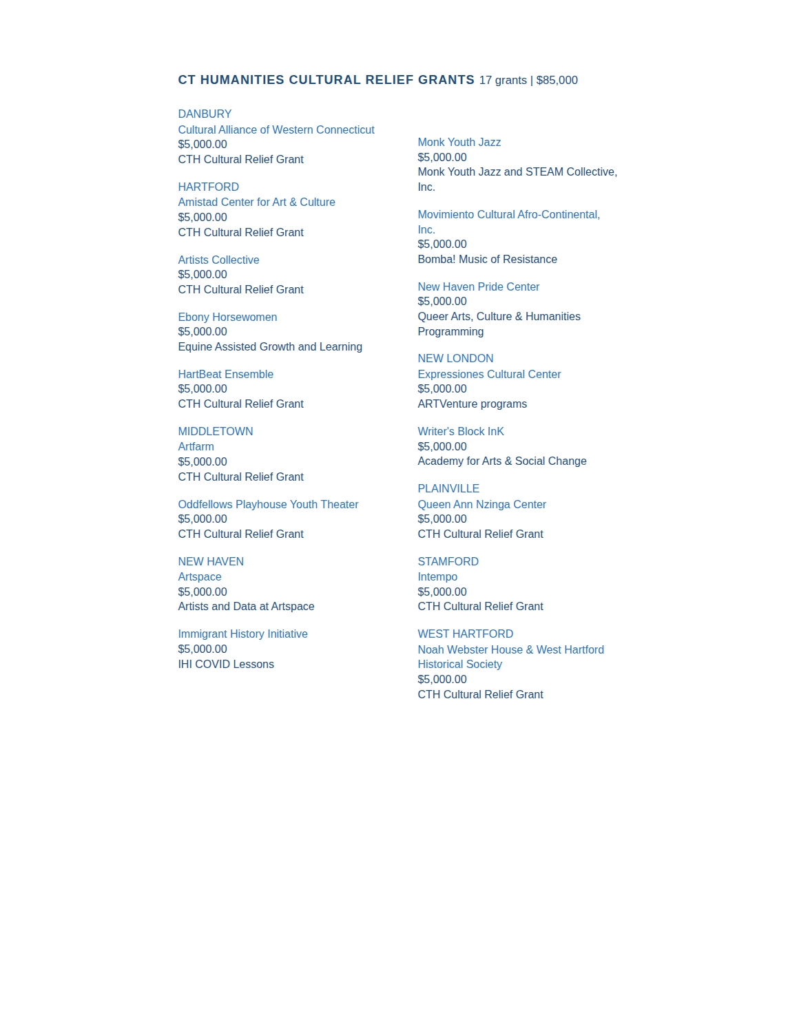CT HUMANITIES CULTURAL RELIEF GRANTS 17 grants | $85,000
DANBURY
Cultural Alliance of Western Connecticut $5,000.00 CTH Cultural Relief Grant
HARTFORD
Amistad Center for Art & Culture $5,000.00 CTH Cultural Relief Grant
Artists Collective $5,000.00 CTH Cultural Relief Grant
Ebony Horsewomen $5,000.00 Equine Assisted Growth and Learning
HartBeat Ensemble $5,000.00 CTH Cultural Relief Grant
MIDDLETOWN
Artfarm $5,000.00 CTH Cultural Relief Grant
Oddfellows Playhouse Youth Theater $5,000.00 CTH Cultural Relief Grant
NEW HAVEN
Artspace $5,000.00 Artists and Data at Artspace
Immigrant History Initiative $5,000.00 IHI COVID Lessons
Monk Youth Jazz $5,000.00 Monk Youth Jazz and STEAM Collective, Inc.
Movimiento Cultural Afro-Continental, Inc. $5,000.00 Bomba! Music of Resistance
New Haven Pride Center $5,000.00 Queer Arts, Culture & Humanities Programming
NEW LONDON
Expressiones Cultural Center $5,000.00 ARTVenture programs
Writer's Block InK $5,000.00 Academy for Arts & Social Change
PLAINVILLE
Queen Ann Nzinga Center $5,000.00 CTH Cultural Relief Grant
STAMFORD
Intempo $5,000.00 CTH Cultural Relief Grant
WEST HARTFORD
Noah Webster House & West Hartford Historical Society $5,000.00 CTH Cultural Relief Grant